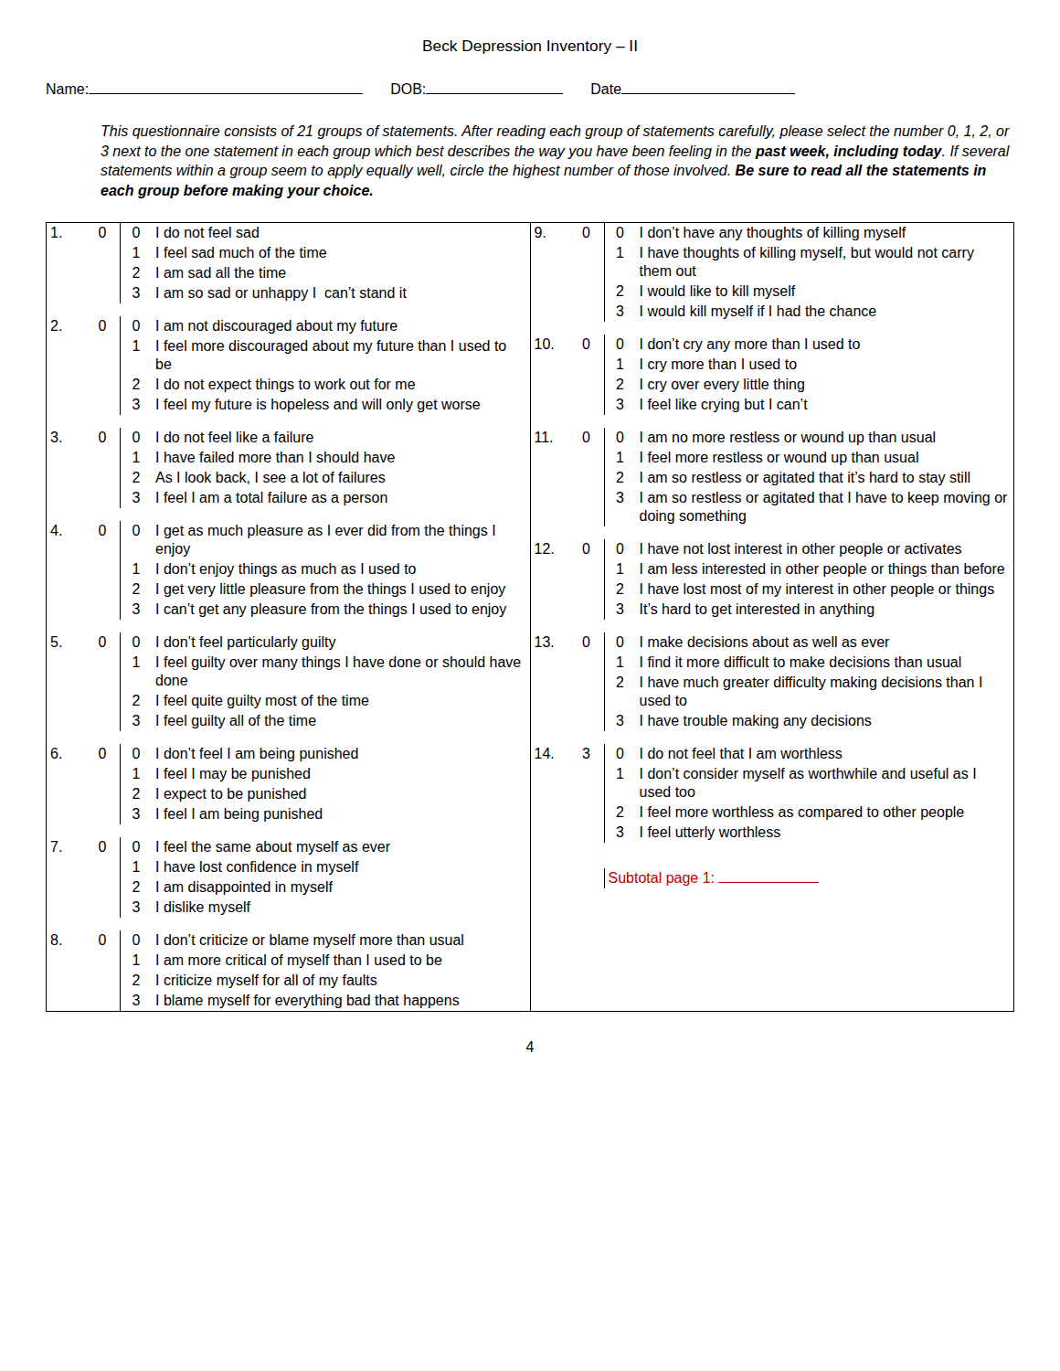Beck Depression Inventory – II
Name: DOB: Date
This questionnaire consists of 21 groups of statements. After reading each group of statements carefully, please select the number 0, 1, 2, or 3 next to the one statement in each group which best describes the way you have been feeling in the past week, including today. If several statements within a group seem to apply equally well, circle the highest number of those involved. Be sure to read all the statements in each group before making your choice.
| / 1. / 0 / 0 / I do not feel sad / / / / 1 / I feel sad much of the time / / / / 2 / I am sad all the time / / / / 3 / I am so sad or unhappy I can’t stand it / / 2. / 0 / 0 / I am not discouraged about my future / / / / 1 / I feel more discouraged about my future than I used to be / / / / 2 / I do not expect things to work out for me / / / / 3 / I feel my future is hopeless and will only get worse / / 3. / 0 / 0 / I do not feel like a failure / / / / 1 / I have failed more than I should have / / / / 2 / As I look back, I see a lot of failures / / / / 3 / I feel I am a total failure as a person / / 4. / 0 / 0 / I get as much pleasure as I ever did from the things I enjoy / / / / 1 / I don’t enjoy things as much as I used to / / / / 2 / I get very little pleasure from the things I used to enjoy / / / / 3 / I can’t get any pleasure from the things I used to enjoy / / 5. / 0 / 0 / I don’t feel particularly guilty / / / / 1 / I feel guilty over many things I have done or should have done / / / / 2 / I feel quite guilty most of the time / / / / 3 / I feel guilty all of the time / / 6. / 0 / 0 / I don’t feel I am being punished / / / / 1 / I feel I may be punished / / / / 2 / I expect to be punished / / / / 3 / I feel I am being punished / / 7. / 0 / 0 / I feel the same about myself as ever / / / / 1 / I have lost confidence in myself / / / / 2 / I am disappointed in myself / / / / 3 / I dislike myself / / 8. / 0 / 0 / I don’t criticize or blame myself more than usual / / / / 1 / I am more critical of myself than I used to be / / / / 2 / I criticize myself for all of my faults / / / / 3 / I blame myself for everything bad that happens / | / 9. / 0 / 0 / I don’t have any thoughts of killing myself / / / / 1 / I have thoughts of killing myself, but would not carry them out / / / / 2 / I would like to kill myself / / / / 3 / I would kill myself if I had the chance / / 10. / 0 / 0 / I don’t cry any more than I used to / / / / 1 / I cry more than I used to / / / / 2 / I cry over every little thing / / / / 3 / I feel like crying but I can’t / / 11. / 0 / 0 / I am no more restless or wound up than usual / / / / 1 / I feel more restless or wound up than usual / / / / 2 / I am so restless or agitated that it’s hard to stay still / / / / 3 / I am so restless or agitated that I have to keep moving or doing something / / 12. / 0 / 0 / I have not lost interest in other people or activates / / / / 1 / I am less interested in other people or things than before / / / / 2 / I have lost most of my interest in other people or things / / / / 3 / It’s hard to get interested in anything / / 13. / 0 / 0 / I make decisions about as well as ever / / / / 1 / I find it more difficult to make decisions than usual / / / / 2 / I have much greater difficulty making decisions than I used to / / / / 3 / I have trouble making any decisions / / 14. / 3 / 0 / I do not feel that I am worthless / / / / 1 / I don’t consider myself as worthwhile and useful as I used too / / / / 2 / I feel more worthless as compared to other people / / / / 3 / I feel utterly worthless / / / / Subtotal page 1: / |
4